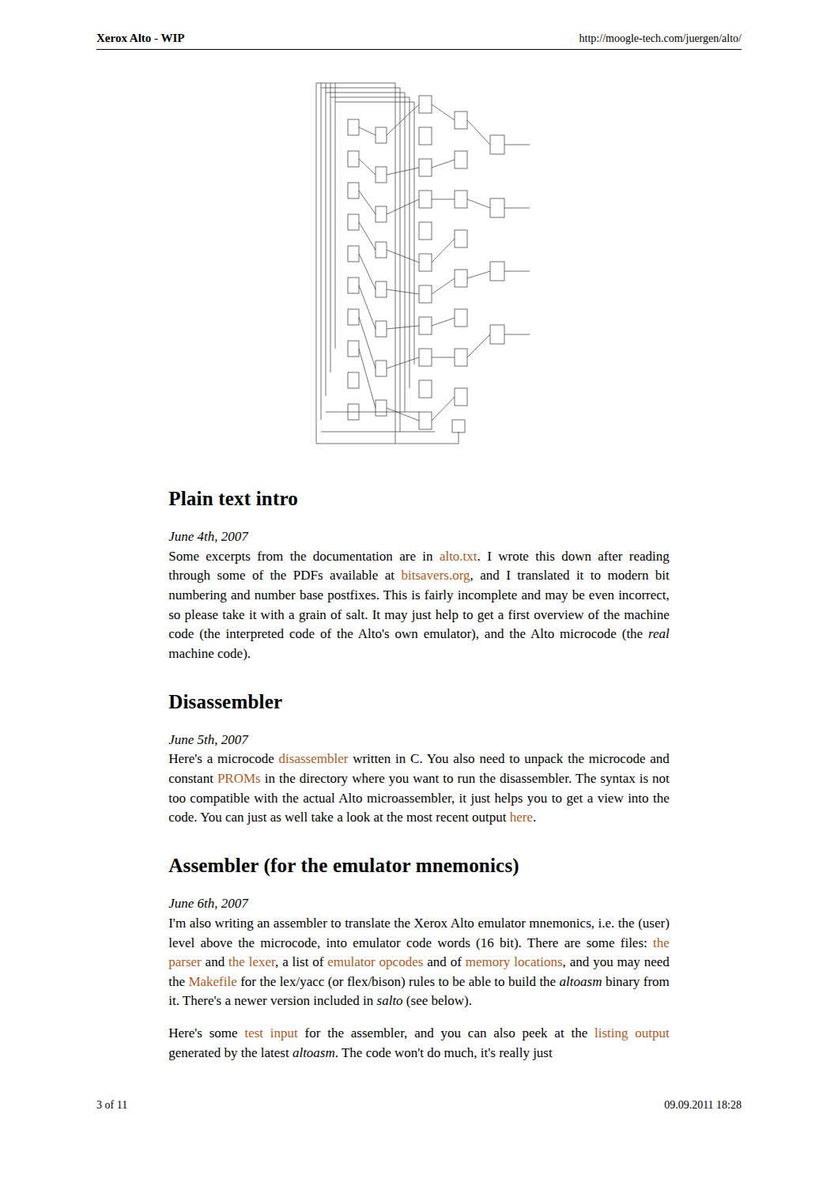Xerox Alto - WIP http://moogle-tech.com/juergen/alto/
Logic schematic diagram
Plain text intro
June 4th, 2007
Some excerpts from the documentation are in alto.txt. I wrote this down after reading through some of the PDFs available at bitsavers.org, and I translated it to modern bit numbering and number base postfixes. This is fairly incomplete and may be even incorrect, so please take it with a grain of salt. It may just help to get a first overview of the machine code (the interpreted code of the Alto's own emulator), and the Alto microcode (the real machine code).
Disassembler
June 5th, 2007
Here's a microcode disassembler written in C. You also need to unpack the microcode and constant PROMs in the directory where you want to run the disassembler. The syntax is not too compatible with the actual Alto microassembler, it just helps you to get a view into the code. You can just as well take a look at the most recent output here.
Assembler (for the emulator mnemonics)
June 6th, 2007
I'm also writing an assembler to translate the Xerox Alto emulator mnemonics, i.e. the (user) level above the microcode, into emulator code words (16 bit). There are some files: the parser and the lexer, a list of emulator opcodes and of memory locations, and you may need the Makefile for the lex/yacc (or flex/bison) rules to be able to build the altoasm binary from it. There's a newer version included in salto (see below).
Here's some test input for the assembler, and you can also peek at the listing output generated by the latest altoasm. The code won't do much, it's really just
3 of 11 09.09.2011 18:28